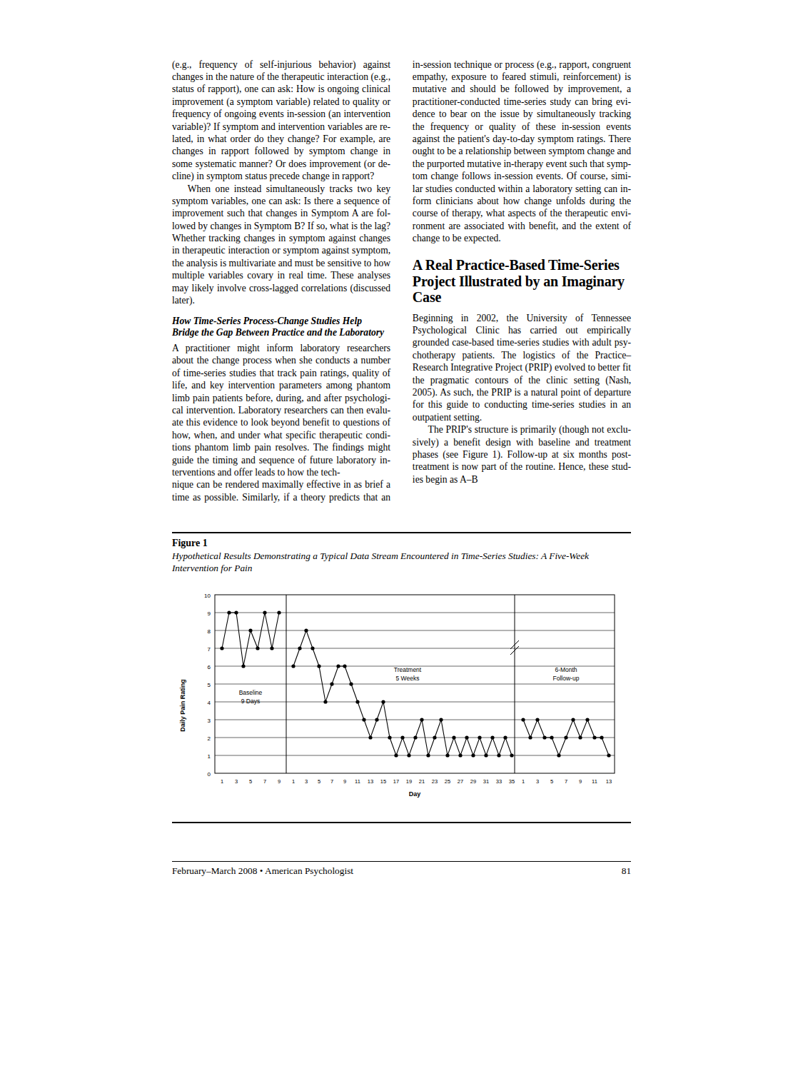(e.g., frequency of self-injurious behavior) against changes in the nature of the therapeutic interaction (e.g., status of rapport), one can ask: How is ongoing clinical improvement (a symptom variable) related to quality or frequency of ongoing events in-session (an intervention variable)? If symptom and intervention variables are related, in what order do they change? For example, are changes in rapport followed by symptom change in some systematic manner? Or does improvement (or decline) in symptom status precede change in rapport?
When one instead simultaneously tracks two key symptom variables, one can ask: Is there a sequence of improvement such that changes in Symptom A are followed by changes in Symptom B? If so, what is the lag? Whether tracking changes in symptom against changes in therapeutic interaction or symptom against symptom, the analysis is multivariate and must be sensitive to how multiple variables covary in real time. These analyses may likely involve cross-lagged correlations (discussed later).
How Time-Series Process-Change Studies Help Bridge the Gap Between Practice and the Laboratory
A practitioner might inform laboratory researchers about the change process when she conducts a number of time-series studies that track pain ratings, quality of life, and key intervention parameters among phantom limb pain patients before, during, and after psychological intervention. Laboratory researchers can then evaluate this evidence to look beyond benefit to questions of how, when, and under what specific therapeutic conditions phantom limb pain resolves. The findings might guide the timing and sequence of future laboratory interventions and offer leads to how the tech-
nique can be rendered maximally effective in as brief a time as possible. Similarly, if a theory predicts that an in-session technique or process (e.g., rapport, congruent empathy, exposure to feared stimuli, reinforcement) is mutative and should be followed by improvement, a practitioner-conducted time-series study can bring evidence to bear on the issue by simultaneously tracking the frequency or quality of these in-session events against the patient's day-to-day symptom ratings. There ought to be a relationship between symptom change and the purported mutative in-therapy event such that symptom change follows in-session events. Of course, similar studies conducted within a laboratory setting can inform clinicians about how change unfolds during the course of therapy, what aspects of the therapeutic environment are associated with benefit, and the extent of change to be expected.
A Real Practice-Based Time-Series Project Illustrated by an Imaginary Case
Beginning in 2002, the University of Tennessee Psychological Clinic has carried out empirically grounded case-based time-series studies with adult psychotherapy patients. The logistics of the Practice–Research Integrative Project (PRIP) evolved to better fit the pragmatic contours of the clinic setting (Nash, 2005). As such, the PRIP is a natural point of departure for this guide to conducting time-series studies in an outpatient setting.
The PRIP's structure is primarily (though not exclusively) a benefit design with baseline and treatment phases (see Figure 1). Follow-up at six months posttreatment is now part of the routine. Hence, these studies begin as A–B
Figure 1
Hypothetical Results Demonstrating a Typical Data Stream Encountered in Time-Series Studies: A Five-Week Intervention for Pain
Daily Pain Rating 10 9 8 7 6 5 4 3 2 1 0 Baseline 9 Days Treatment 5 Weeks 6-Month Follow-up 1 3 5 7 9 1 3 5 7 9 11 13 15 17 19 21 23 25 27 29 31 33 35 1 3 5 7 9 11 13 Day
February–March 2008 • American Psychologist
81